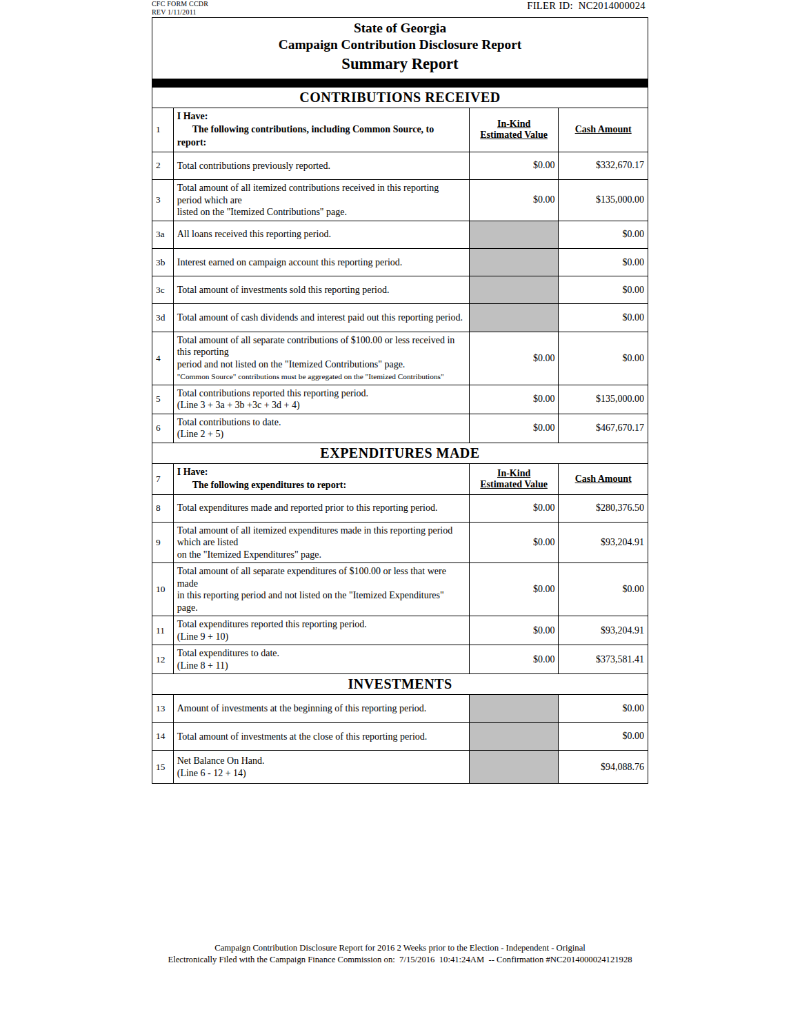CFC FORM CCDR
REV 1/11/2011
FILER ID: NC2014000024
| State of Georgia Campaign Contribution Disclosure Report Summary Report |
| CONTRIBUTIONS RECEIVED |
| 1 | I Have: The following contributions, including Common Source, to report: | In-Kind Estimated Value | Cash Amount |
| 2 | Total contributions previously reported. | $0.00 | $332,670.17 |
| 3 | Total amount of all itemized contributions received in this reporting period which are listed on the "Itemized Contributions" page. | $0.00 | $135,000.00 |
| 3a | All loans received this reporting period. | | $0.00 |
| 3b | Interest earned on campaign account this reporting period. | | $0.00 |
| 3c | Total amount of investments sold this reporting period. | | $0.00 |
| 3d | Total amount of cash dividends and interest paid out this reporting period. | | $0.00 |
| 4 | Total amount of all separate contributions of $100.00 or less received in this reporting period and not listed on the "Itemized Contributions" page. "Common Source" contributions must be aggregated on the "Itemized Contributions" | $0.00 | $0.00 |
| 5 | Total contributions reported this reporting period. (Line 3 + 3a + 3b +3c + 3d + 4) | $0.00 | $135,000.00 |
| 6 | Total contributions to date. (Line 2 + 5) | $0.00 | $467,670.17 |
| EXPENDITURES MADE |
| 7 | I Have: The following expenditures to report: | In-Kind Estimated Value | Cash Amount |
| 8 | Total expenditures made and reported prior to this reporting period. | $0.00 | $280,376.50 |
| 9 | Total amount of all itemized expenditures made in this reporting period which are listed on the "Itemized Expenditures" page. | $0.00 | $93,204.91 |
| 10 | Total amount of all separate expenditures of $100.00 or less that were made in this reporting period and not listed on the "Itemized Expenditures" page. | $0.00 | $0.00 |
| 11 | Total expenditures reported this reporting period. (Line 9 + 10) | $0.00 | $93,204.91 |
| 12 | Total expenditures to date. (Line 8 + 11) | $0.00 | $373,581.41 |
| INVESTMENTS |
| 13 | Amount of investments at the beginning of this reporting period. | | $0.00 |
| 14 | Total amount of investments at the close of this reporting period. | | $0.00 |
| 15 | Net Balance On Hand. (Line 6 - 12 + 14) | | $94,088.76 |
Campaign Contribution Disclosure Report for 2016 2 Weeks prior to the Election - Independent - Original
Electronically Filed with the Campaign Finance Commission on: 7/15/2016 10:41:24AM -- Confirmation #NC2014000024121928